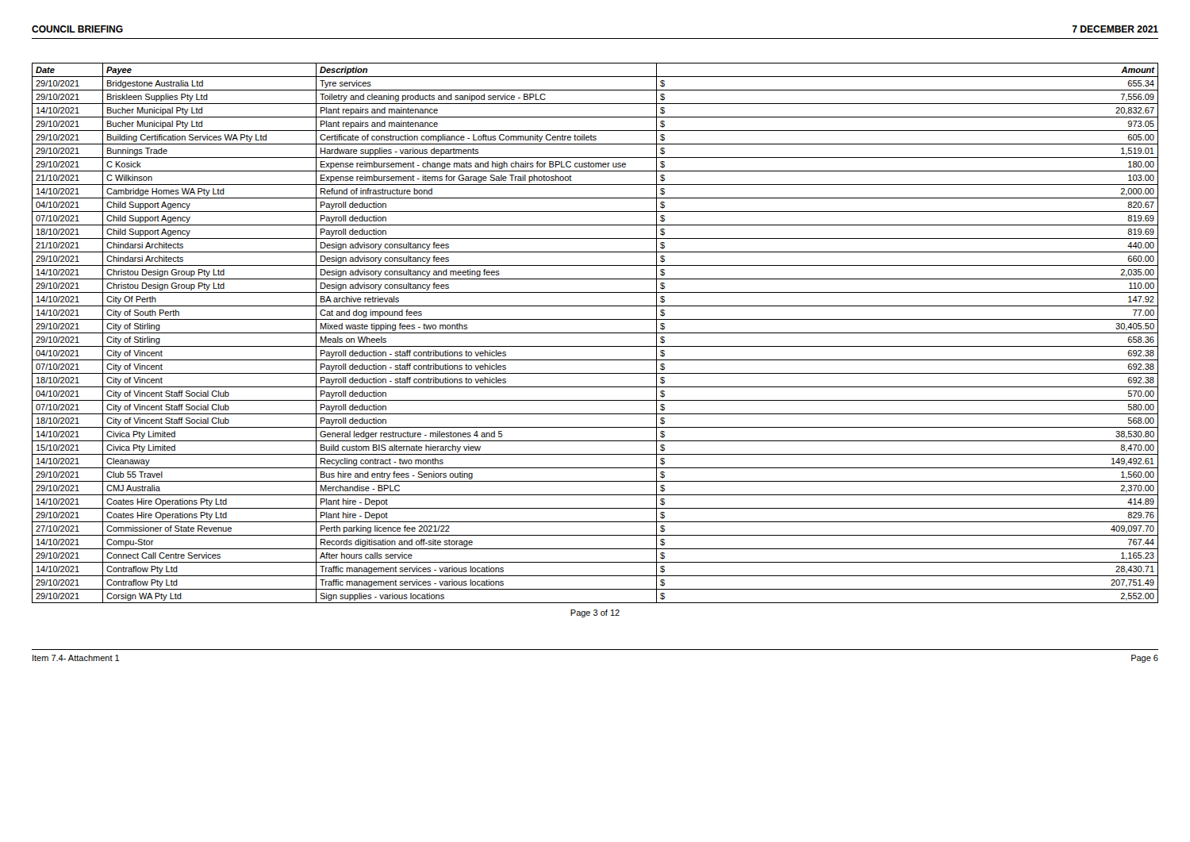COUNCIL BRIEFING 7 DECEMBER 2021
| Date | Payee | Description | Amount |
| --- | --- | --- | --- |
| 29/10/2021 | Bridgestone Australia Ltd | Tyre services | $ | 655.34 |
| 29/10/2021 | Briskleen Supplies Pty Ltd | Toiletry and cleaning products and sanipod service - BPLC | $ | 7,556.09 |
| 14/10/2021 | Bucher Municipal Pty Ltd | Plant repairs and maintenance | $ | 20,832.67 |
| 29/10/2021 | Bucher Municipal Pty Ltd | Plant repairs and maintenance | $ | 973.05 |
| 29/10/2021 | Building Certification Services WA Pty Ltd | Certificate of construction compliance - Loftus Community Centre toilets | $ | 605.00 |
| 29/10/2021 | Bunnings Trade | Hardware supplies - various departments | $ | 1,519.01 |
| 29/10/2021 | C Kosick | Expense reimbursement - change mats and high chairs for BPLC customer use | $ | 180.00 |
| 21/10/2021 | C Wilkinson | Expense reimbursement - items for Garage Sale Trail photoshoot | $ | 103.00 |
| 14/10/2021 | Cambridge Homes WA Pty Ltd | Refund of infrastructure bond | $ | 2,000.00 |
| 04/10/2021 | Child Support Agency | Payroll deduction | $ | 820.67 |
| 07/10/2021 | Child Support Agency | Payroll deduction | $ | 819.69 |
| 18/10/2021 | Child Support Agency | Payroll deduction | $ | 819.69 |
| 21/10/2021 | Chindarsi Architects | Design advisory consultancy fees | $ | 440.00 |
| 29/10/2021 | Chindarsi Architects | Design advisory consultancy fees | $ | 660.00 |
| 14/10/2021 | Christou Design Group Pty Ltd | Design advisory consultancy and meeting fees | $ | 2,035.00 |
| 29/10/2021 | Christou Design Group Pty Ltd | Design advisory consultancy fees | $ | 110.00 |
| 14/10/2021 | City Of Perth | BA archive retrievals | $ | 147.92 |
| 14/10/2021 | City of South Perth | Cat and dog impound fees | $ | 77.00 |
| 29/10/2021 | City of Stirling | Mixed waste tipping fees - two months | $ | 30,405.50 |
| 29/10/2021 | City of Stirling | Meals on Wheels | $ | 658.36 |
| 04/10/2021 | City of Vincent | Payroll deduction - staff contributions to vehicles | $ | 692.38 |
| 07/10/2021 | City of Vincent | Payroll deduction - staff contributions to vehicles | $ | 692.38 |
| 18/10/2021 | City of Vincent | Payroll deduction - staff contributions to vehicles | $ | 692.38 |
| 04/10/2021 | City of Vincent Staff Social Club | Payroll deduction | $ | 570.00 |
| 07/10/2021 | City of Vincent Staff Social Club | Payroll deduction | $ | 580.00 |
| 18/10/2021 | City of Vincent Staff Social Club | Payroll deduction | $ | 568.00 |
| 14/10/2021 | Civica Pty Limited | General ledger restructure - milestones 4 and 5 | $ | 38,530.80 |
| 15/10/2021 | Civica Pty Limited | Build custom BIS alternate hierarchy view | $ | 8,470.00 |
| 14/10/2021 | Cleanaway | Recycling contract - two months | $ | 149,492.61 |
| 29/10/2021 | Club 55 Travel | Bus hire and entry fees - Seniors outing | $ | 1,560.00 |
| 29/10/2021 | CMJ Australia | Merchandise - BPLC | $ | 2,370.00 |
| 14/10/2021 | Coates Hire Operations Pty Ltd | Plant hire - Depot | $ | 414.89 |
| 29/10/2021 | Coates Hire Operations Pty Ltd | Plant hire - Depot | $ | 829.76 |
| 27/10/2021 | Commissioner of State Revenue | Perth parking licence fee 2021/22 | $ | 409,097.70 |
| 14/10/2021 | Compu-Stor | Records digitisation and off-site storage | $ | 767.44 |
| 29/10/2021 | Connect Call Centre Services | After hours calls service | $ | 1,165.23 |
| 14/10/2021 | Contraflow Pty Ltd | Traffic management services - various locations | $ | 28,430.71 |
| 29/10/2021 | Contraflow Pty Ltd | Traffic management services - various locations | $ | 207,751.49 |
| 29/10/2021 | Corsign WA Pty Ltd | Sign supplies - various locations | $ | 2,552.00 |
Page 3 of 12
Item 7.4- Attachment 1 Page 6